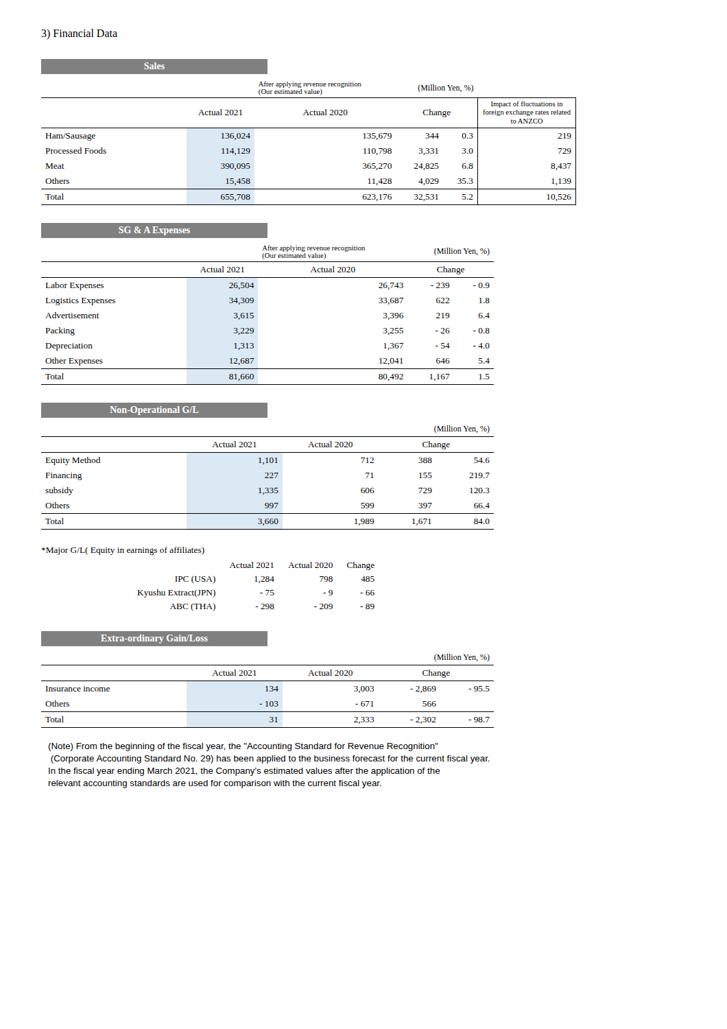3) Financial Data
Sales
| | | After applying revenue recognition (Our estimated value) | (Million Yen, %) | |
| | Actual 2021 | Actual 2020 | Change | Impact of fluctuations in foreign exchange rates related to ANZCO |
| Ham/Sausage | 136,024 | 135,679 | 344 | 0.3 | 219 |
| Processed Foods | 114,129 | 110,798 | 3,331 | 3.0 | 729 |
| Meat | 390,095 | 365,270 | 24,825 | 6.8 | 8,437 |
| Others | 15,458 | 11,428 | 4,029 | 35.3 | 1,139 |
| Total | 655,708 | 623,176 | 32,531 | 5.2 | 10,526 |
SG & A Expenses
| | | After applying revenue recognition (Our estimated value) | (Million Yen, %) |
| | Actual 2021 | Actual 2020 | Change |
| Labor Expenses | 26,504 | 26,743 | - 239 | - 0.9 |
| Logistics Expenses | 34,309 | 33,687 | 622 | 1.8 |
| Advertisement | 3,615 | 3,396 | 219 | 6.4 |
| Packing | 3,229 | 3,255 | - 26 | - 0.8 |
| Depreciation | 1,313 | 1,367 | - 54 | - 4.0 |
| Other Expenses | 12,687 | 12,041 | 646 | 5.4 |
| Total | 81,660 | 80,492 | 1,167 | 1.5 |
Non-Operational G/L
| | | | (Million Yen, %) |
| | Actual 2021 | Actual 2020 | Change |
| Equity Method | 1,101 | 712 | 388 | 54.6 |
| Financing | 227 | 71 | 155 | 219.7 |
| subsidy | 1,335 | 606 | 729 | 120.3 |
| Others | 997 | 599 | 397 | 66.4 |
| Total | 3,660 | 1,989 | 1,671 | 84.0 |
*Major G/L( Equity in earnings of affiliates)
| | Actual 2021 | Actual 2020 | Change |
| IPC (USA) | 1,284 | 798 | 485 |
| Kyushu Extract(JPN) | - 75 | - 9 | - 66 |
| ABC (THA) | - 298 | - 209 | - 89 |
Extra-ordinary Gain/Loss
| | | | (Million Yen, %) |
| | Actual 2021 | Actual 2020 | Change |
| Insurance income | 134 | 3,003 | - 2,869 | - 95.5 |
| Others | - 103 | - 671 | 566 | |
| Total | 31 | 2,333 | - 2,302 | - 98.7 |
(Note) From the beginning of the fiscal year, the "Accounting Standard for Revenue Recognition"
(Corporate Accounting Standard No. 29) has been applied to the business forecast for the current fiscal year.
In the fiscal year ending March 2021, the Company's estimated values after the application of the
relevant accounting standards are used for comparison with the current fiscal year.